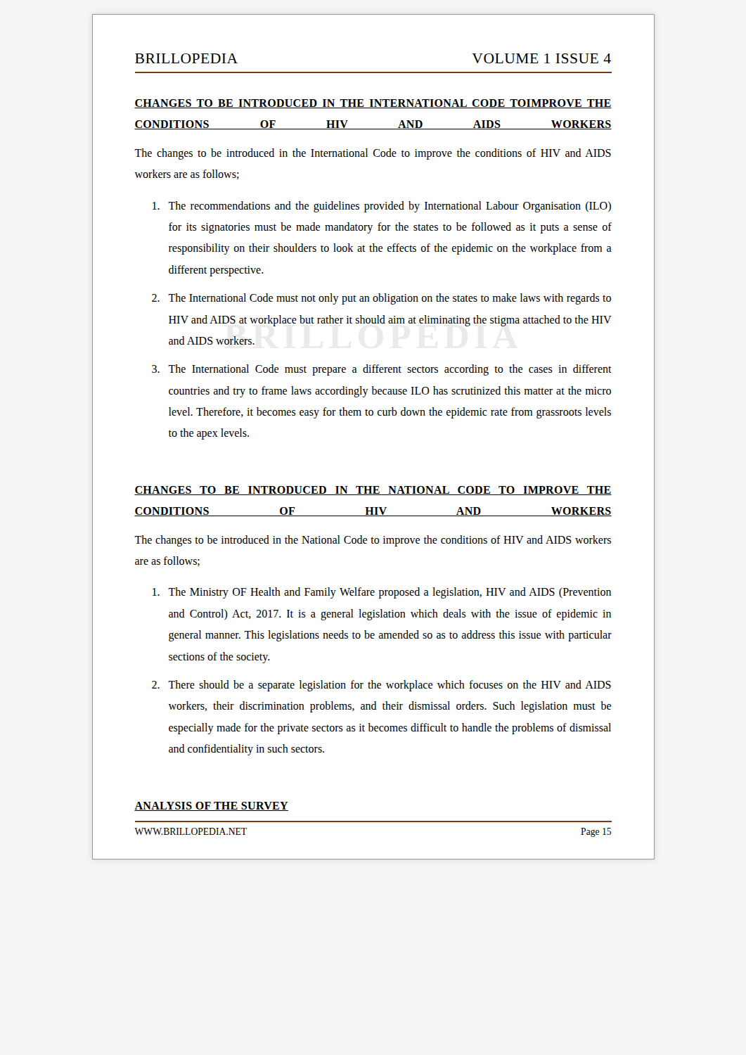BRILLOPEDIA VOLUME 1 ISSUE 4
BRILLOPEDIA
CHANGES TO BE INTRODUCED IN THE INTERNATIONAL CODE TOIMPROVE THE CONDITIONS OF HIV AND AIDS WORKERS
The changes to be introduced in the International Code to improve the conditions of HIV and AIDS workers are as follows;
The recommendations and the guidelines provided by International Labour Organisation (ILO) for its signatories must be made mandatory for the states to be followed as it puts a sense of responsibility on their shoulders to look at the effects of the epidemic on the workplace from a different perspective.
The International Code must not only put an obligation on the states to make laws with regards to HIV and AIDS at workplace but rather it should aim at eliminating the stigma attached to the HIV and AIDS workers.
The International Code must prepare a different sectors according to the cases in different countries and try to frame laws accordingly because ILO has scrutinized this matter at the micro level. Therefore, it becomes easy for them to curb down the epidemic rate from grassroots levels to the apex levels.
CHANGES TO BE INTRODUCED IN THE NATIONAL CODE TO IMPROVE THE CONDITIONS OF HIV AND WORKERS
The changes to be introduced in the National Code to improve the conditions of HIV and AIDS workers are as follows;
The Ministry OF Health and Family Welfare proposed a legislation, HIV and AIDS (Prevention and Control) Act, 2017. It is a general legislation which deals with the issue of epidemic in general manner. This legislations needs to be amended so as to address this issue with particular sections of the society.
There should be a separate legislation for the workplace which focuses on the HIV and AIDS workers, their discrimination problems, and their dismissal orders. Such legislation must be especially made for the private sectors as it becomes difficult to handle the problems of dismissal and confidentiality in such sectors.
ANALYSIS OF THE SURVEY
WWW.BRILLOPEDIA.NET Page 15